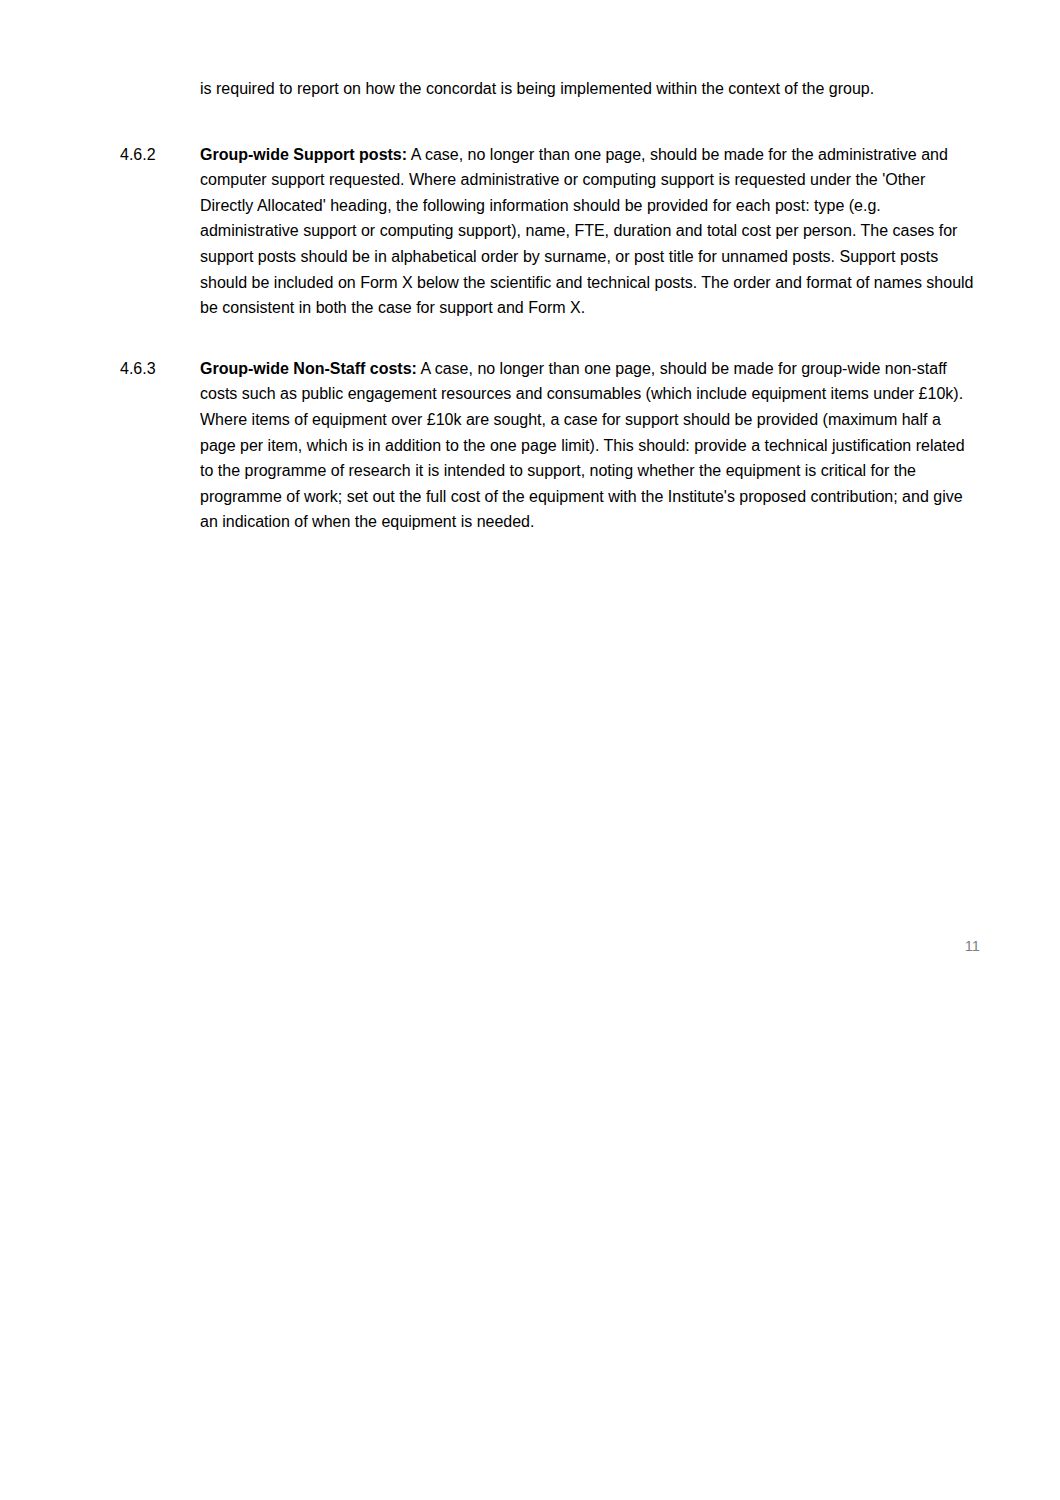is required to report on how the concordat is being implemented within the context of the group.
4.6.2
Group-wide Support posts: A case, no longer than one page, should be made for the administrative and computer support requested. Where administrative or computing support is requested under the 'Other Directly Allocated' heading, the following information should be provided for each post: type (e.g. administrative support or computing support), name, FTE, duration and total cost per person. The cases for support posts should be in alphabetical order by surname, or post title for unnamed posts. Support posts should be included on Form X below the scientific and technical posts. The order and format of names should be consistent in both the case for support and Form X.
4.6.3
Group-wide Non-Staff costs: A case, no longer than one page, should be made for group-wide non-staff costs such as public engagement resources and consumables (which include equipment items under £10k). Where items of equipment over £10k are sought, a case for support should be provided (maximum half a page per item, which is in addition to the one page limit). This should: provide a technical justification related to the programme of research it is intended to support, noting whether the equipment is critical for the programme of work; set out the full cost of the equipment with the Institute's proposed contribution; and give an indication of when the equipment is needed.
11